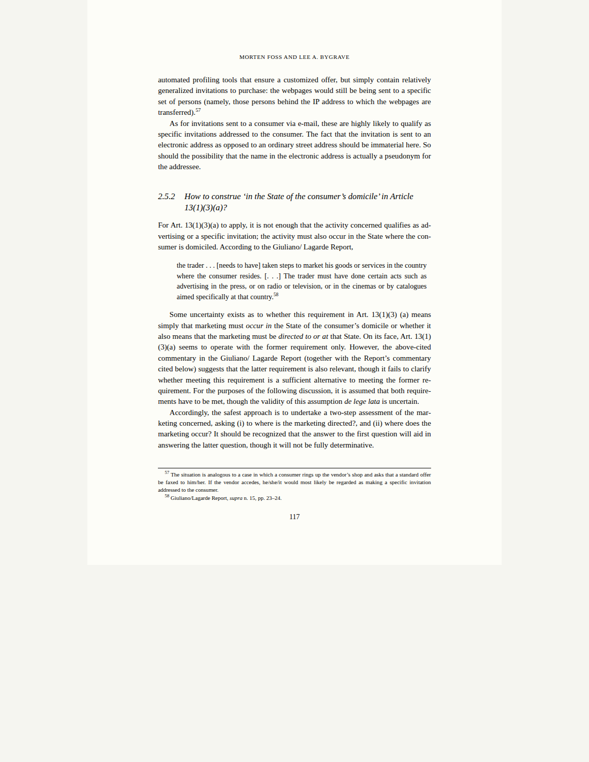MORTEN FOSS AND LEE A. BYGRAVE
automated profiling tools that ensure a customized offer, but simply contain relatively generalized invitations to purchase: the webpages would still be being sent to a specific set of persons (namely, those persons behind the IP address to which the webpages are transferred).57
As for invitations sent to a consumer via e-mail, these are highly likely to qualify as specific invitations addressed to the consumer. The fact that the invitation is sent to an electronic address as opposed to an ordinary street address should be immaterial here. So should the possibility that the name in the electronic address is actually a pseudonym for the addressee.
2.5.2
How to construe ‘in the State of the consumer’s domicile’ in Article 13(1)(3)(a)?
For Art. 13(1)(3)(a) to apply, it is not enough that the activity concerned qualifies as advertising or a specific invitation; the activity must also occur in the State where the consumer is domiciled. According to the Giuliano/ Lagarde Report,
the trader . . . [needs to have] taken steps to market his goods or services in the country where the consumer resides. [. . .] The trader must have done certain acts such as advertising in the press, or on radio or television, or in the cinemas or by catalogues aimed specifically at that country.58
Some uncertainty exists as to whether this requirement in Art. 13(1)(3) (a) means simply that marketing must occur in the State of the consumer’s domicile or whether it also means that the marketing must be directed to or at that State. On its face, Art. 13(1)(3)(a) seems to operate with the former requirement only. However, the above-cited commentary in the Giuliano/ Lagarde Report (together with the Report’s commentary cited below) suggests that the latter requirement is also relevant, though it fails to clarify whether meeting this requirement is a sufficient alternative to meeting the former requirement. For the purposes of the following discussion, it is assumed that both requirements have to be met, though the validity of this assumption de lege lata is uncertain.
Accordingly, the safest approach is to undertake a two-step assessment of the marketing concerned, asking (i) to where is the marketing directed?, and (ii) where does the marketing occur? It should be recognized that the answer to the first question will aid in answering the latter question, though it will not be fully determinative.
57 The situation is analogous to a case in which a consumer rings up the vendor’s shop and asks that a standard offer be faxed to him/her. If the vendor accedes, he/she/it would most likely be regarded as making a specific invitation addressed to the consumer.
58 Giuliano/Lagarde Report, supra n. 15, pp. 23–24.
117